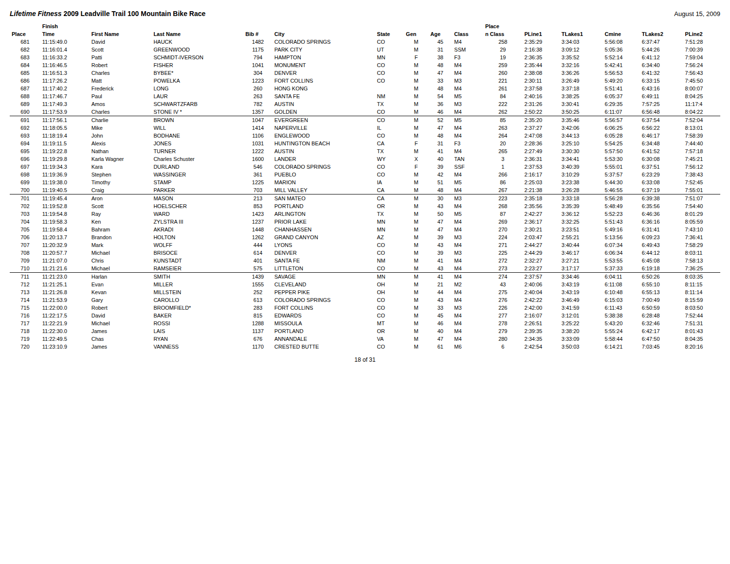Lifetime Fitness 2009 Leadville Trail 100 Mountain Bike Race
August 15, 2009
| | Finish | | | | | | | | | Place | | | | | |
| --- | --- | --- | --- | --- | --- | --- | --- | --- | --- | --- | --- | --- | --- | --- | --- |
| Place | Time | First Name | Last Name | Bib # | City | State | Gen | Age | Class | n Class | PLine1 | TLakes1 | Cmine | TLakes2 | PLine2 |
| 681 | 11:15:49.0 | David | HAUCK | 1482 | COLORADO SPRINGS | CO | M | 45 | M4 | 258 | 2:35:29 | 3:34:03 | 5:56:08 | 6:37:47 | 7:51:28 |
| 682 | 11:16:01.4 | Scott | GREENWOOD | 1175 | PARK CITY | UT | M | 31 | SSM | 29 | 2:16:38 | 3:09:12 | 5:05:36 | 5:44:26 | 7:00:39 |
| 683 | 11:16:33.2 | Patti | SCHMIDT-IVERSON | 794 | HAMPTON | MN | F | 38 | F3 | 19 | 2:36:35 | 3:35:52 | 5:52:14 | 6:41:12 | 7:59:04 |
| 684 | 11:16:46.5 | Robert | FISHER | 1041 | MONUMENT | CO | M | 48 | M4 | 259 | 2:35:44 | 3:32:16 | 5:42:41 | 6:34:40 | 7:56:24 |
| 685 | 11:16:51.3 | Charles | BYBEE* | 304 | DENVER | CO | M | 47 | M4 | 260 | 2:38:08 | 3:36:26 | 5:56:53 | 6:41:32 | 7:56:43 |
| 686 | 11:17:26.2 | Matt | POWELKA | 1223 | FORT COLLINS | CO | M | 33 | M3 | 221 | 2:30:11 | 3:26:49 | 5:49:20 | 6:33:15 | 7:45:50 |
| 687 | 11:17:40.2 | Frederick | LONG | 260 | HONG KONG | | M | 48 | M4 | 261 | 2:37:58 | 3:37:18 | 5:51:41 | 6:43:16 | 8:00:07 |
| 688 | 11:17:46.7 | Paul | LAUR | 263 | SANTA FE | NM | M | 54 | M5 | 84 | 2:40:16 | 3:38:25 | 6:05:37 | 6:49:11 | 8:04:25 |
| 689 | 11:17:49.3 | Amos | SCHWARTZFARB | 782 | AUSTIN | TX | M | 36 | M3 | 222 | 2:31:26 | 3:30:41 | 6:29:35 | 7:57:25 | 11:17:4 |
| 690 | 11:17:53.9 | Charles | STONE IV * | 1357 | GOLDEN | CO | M | 46 | M4 | 262 | 2:50:22 | 3:50:25 | 6:11:07 | 6:56:48 | 8:04:22 |
| 691 | 11:17:56.1 | Charlie | BROWN | 1047 | EVERGREEN | CO | M | 52 | M5 | 85 | 2:35:20 | 3:35:46 | 5:56:57 | 6:37:54 | 7:52:04 |
| 692 | 11:18:05.5 | Mike | WILL | 1414 | NAPERVILLE | IL | M | 47 | M4 | 263 | 2:37:27 | 3:42:06 | 6:06:25 | 6:56:22 | 8:13:01 |
| 693 | 11:18:19.4 | John | BODHANE | 1106 | ENGLEWOOD | CO | M | 48 | M4 | 264 | 2:47:08 | 3:44:13 | 6:05:28 | 6:46:17 | 7:58:39 |
| 694 | 11:19:11.5 | Alexis | JONES | 1031 | HUNTINGTON BEACH | CA | F | 31 | F3 | 20 | 2:28:36 | 3:25:10 | 5:54:25 | 6:34:48 | 7:44:40 |
| 695 | 11:19:22.8 | Nathan | TURNER | 1222 | AUSTIN | TX | M | 41 | M4 | 265 | 2:27:49 | 3:30:30 | 5:57:50 | 6:41:52 | 7:57:18 |
| 696 | 11:19:29.8 | Karla Wagner | Charles Schuster | 1600 | LANDER | WY | X | 40 | TAN | 3 | 2:36:31 | 3:34:41 | 5:53:30 | 6:30:08 | 7:45:21 |
| 697 | 11:19:34.3 | Kara | DURLAND | 546 | COLORADO SPRINGS | CO | F | 39 | SSF | 1 | 2:37:53 | 3:40:39 | 5:55:01 | 6:37:51 | 7:56:12 |
| 698 | 11:19:36.9 | Stephen | WASSINGER | 361 | PUEBLO | CO | M | 42 | M4 | 266 | 2:16:17 | 3:10:29 | 5:37:57 | 6:23:29 | 7:38:43 |
| 699 | 11:19:38.0 | Timothy | STAMP | 1225 | MARION | IA | M | 51 | M5 | 86 | 2:25:03 | 3:23:38 | 5:44:30 | 6:33:08 | 7:52:45 |
| 700 | 11:19:40.5 | Craig | PARKER | 703 | MILL VALLEY | CA | M | 48 | M4 | 267 | 2:21:38 | 3:26:28 | 5:46:55 | 6:37:19 | 7:55:01 |
| 701 | 11:19:45.4 | Aron | MASON | 213 | SAN MATEO | CA | M | 30 | M3 | 223 | 2:35:18 | 3:33:18 | 5:56:28 | 6:39:38 | 7:51:07 |
| 702 | 11:19:52.8 | Scott | HOELSCHER | 853 | PORTLAND | OR | M | 43 | M4 | 268 | 2:35:56 | 3:35:39 | 5:48:49 | 6:35:56 | 7:54:40 |
| 703 | 11:19:54.8 | Ray | WARD | 1423 | ARLINGTON | TX | M | 50 | M5 | 87 | 2:42:27 | 3:36:12 | 5:52:23 | 6:46:36 | 8:01:29 |
| 704 | 11:19:58.3 | Ken | ZYLSTRA III | 1237 | PRIOR LAKE | MN | M | 47 | M4 | 269 | 2:36:17 | 3:32:25 | 5:51:43 | 6:36:16 | 8:05:59 |
| 705 | 11:19:58.4 | Bahram | AKRADI | 1448 | CHANHASSEN | MN | M | 47 | M4 | 270 | 2:30:21 | 3:23:51 | 5:49:16 | 6:31:41 | 7:43:10 |
| 706 | 11:20:13.7 | Brandon | HOLTON | 1262 | GRAND CANYON | AZ | M | 39 | M3 | 224 | 2:03:47 | 2:55:21 | 5:13:56 | 6:09:23 | 7:36:41 |
| 707 | 11:20:32.9 | Mark | WOLFF | 444 | LYONS | CO | M | 43 | M4 | 271 | 2:44:27 | 3:40:44 | 6:07:34 | 6:49:43 | 7:58:29 |
| 708 | 11:20:57.7 | Michael | BRISOCE | 614 | DENVER | CO | M | 39 | M3 | 225 | 2:44:29 | 3:46:17 | 6:06:34 | 6:44:12 | 8:03:11 |
| 709 | 11:21:07.0 | Chris | KUNSTADT | 401 | SANTA FE | NM | M | 41 | M4 | 272 | 2:32:27 | 3:27:21 | 5:53:55 | 6:45:08 | 7:58:13 |
| 710 | 11:21:21.6 | Michael | RAMSEIER | 575 | LITTLETON | CO | M | 43 | M4 | 273 | 2:23:27 | 3:17:17 | 5:37:33 | 6:19:18 | 7:36:25 |
| 711 | 11:21:23.0 | Harlan | SMITH | 1439 | SAVAGE | MN | M | 41 | M4 | 274 | 2:37:57 | 3:34:46 | 6:04:11 | 6:50:26 | 8:03:35 |
| 712 | 11:21:25.1 | Evan | MILLER | 1555 | CLEVELAND | OH | M | 21 | M2 | 43 | 2:40:06 | 3:43:19 | 6:11:08 | 6:55:10 | 8:11:15 |
| 713 | 11:21:26.8 | Kevan | MILLSTEIN | 252 | PEPPER PIKE | OH | M | 44 | M4 | 275 | 2:40:04 | 3:43:19 | 6:10:48 | 6:55:13 | 8:11:14 |
| 714 | 11:21:53.9 | Gary | CAROLLO | 613 | COLORADO SPRINGS | CO | M | 43 | M4 | 276 | 2:42:22 | 3:46:49 | 6:15:03 | 7:00:49 | 8:15:59 |
| 715 | 11:22:00.0 | Robert | BROOMFIELD* | 283 | FORT COLLINS | CO | M | 33 | M3 | 226 | 2:42:00 | 3:41:59 | 6:11:43 | 6:50:59 | 8:03:50 |
| 716 | 11:22:17.5 | David | BAKER | 815 | EDWARDS | CO | M | 45 | M4 | 277 | 2:16:07 | 3:12:01 | 5:38:38 | 6:28:48 | 7:52:44 |
| 717 | 11:22:21.9 | Michael | ROSSI | 1288 | MISSOULA | MT | M | 46 | M4 | 278 | 2:26:51 | 3:25:22 | 5:43:20 | 6:32:46 | 7:51:31 |
| 718 | 11:22:30.0 | James | LAIS | 1137 | PORTLAND | OR | M | 40 | M4 | 279 | 2:39:35 | 3:38:20 | 5:55:24 | 6:42:17 | 8:01:43 |
| 719 | 11:22:49.5 | Chas | RYAN | 676 | ANNANDALE | VA | M | 47 | M4 | 280 | 2:34:35 | 3:33:09 | 5:58:44 | 6:47:50 | 8:04:35 |
| 720 | 11:23:10.9 | James | VANNESS | 1170 | CRESTED BUTTE | CO | M | 61 | M6 | 6 | 2:42:54 | 3:50:03 | 6:14:21 | 7:03:45 | 8:20:16 |
| 18 of 31 |